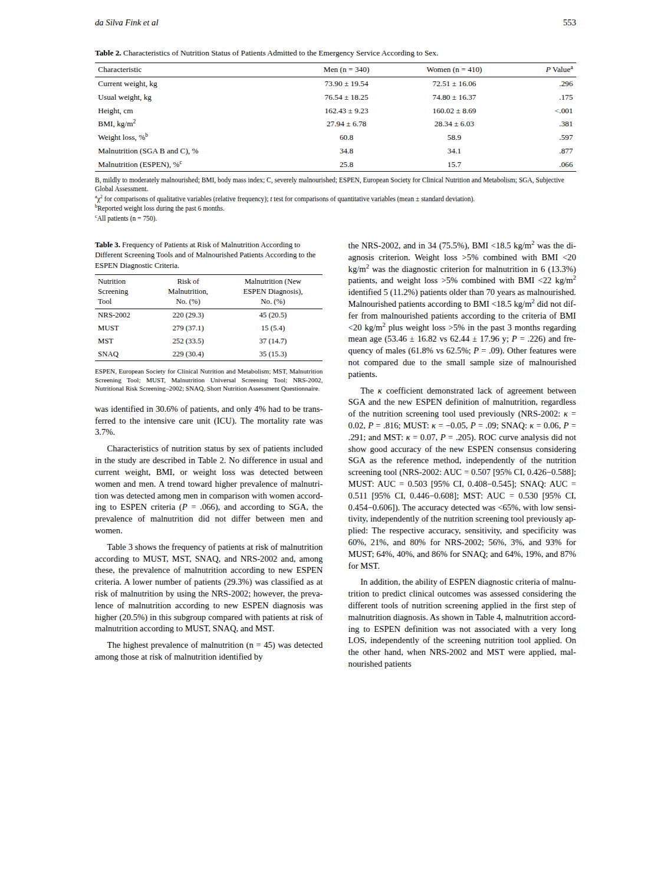da Silva Fink et al 553
Table 2. Characteristics of Nutrition Status of Patients Admitted to the Emergency Service According to Sex.
| Characteristic | Men (n = 340) | Women (n = 410) | P Value a |
| --- | --- | --- | --- |
| Current weight, kg | 73.90 ± 19.54 | 72.51 ± 16.06 | .296 |
| Usual weight, kg | 76.54 ± 18.25 | 74.80 ± 16.37 | .175 |
| Height, cm | 162.43 ± 9.23 | 160.02 ± 8.69 | <.001 |
| BMI, kg/m 2 | 27.94 ± 6.78 | 28.34 ± 6.03 | .381 |
| Weight loss, % b | 60.8 | 58.9 | .597 |
| Malnutrition (SGA B and C), % | 34.8 | 34.1 | .877 |
| Malnutrition (ESPEN), % c | 25.8 | 15.7 | .066 |
B, mildly to moderately malnourished; BMI, body mass index; C, severely malnourished; ESPEN, European Society for Clinical Nutrition and Metabolism; SGA, Subjective Global Assessment.
aχ2 for comparisons of qualitative variables (relative frequency); t test for comparisons of quantitative variables (mean ± standard deviation).
bReported weight loss during the past 6 months.
cAll patients (n = 750).
Table 3. Frequency of Patients at Risk of Malnutrition According to Different Screening Tools and of Malnourished Patients According to the ESPEN Diagnostic Criteria.
| Nutrition Screening Tool | Risk of Malnutrition, No. (%) | Malnutrition (New ESPEN Diagnosis), No. (%) |
| --- | --- | --- |
| NRS-2002 | 220 (29.3) | 45 (20.5) |
| MUST | 279 (37.1) | 15 (5.4) |
| MST | 252 (33.5) | 37 (14.7) |
| SNAQ | 229 (30.4) | 35 (15.3) |
ESPEN, European Society for Clinical Nutrition and Metabolism; MST, Malnutrition Screening Tool; MUST, Malnutrition Universal Screening Tool; NRS-2002, Nutritional Risk Screening–2002; SNAQ, Short Nutrition Assessment Questionnaire.
was identified in 30.6% of patients, and only 4% had to be transferred to the intensive care unit (ICU). The mortality rate was 3.7%.
Characteristics of nutrition status by sex of patients included in the study are described in Table 2. No difference in usual and current weight, BMI, or weight loss was detected between women and men. A trend toward higher prevalence of malnutrition was detected among men in comparison with women according to ESPEN criteria (P = .066), and according to SGA, the prevalence of malnutrition did not differ between men and women.
Table 3 shows the frequency of patients at risk of malnutrition according to MUST, MST, SNAQ, and NRS-2002 and, among these, the prevalence of malnutrition according to new ESPEN criteria. A lower number of patients (29.3%) was classified as at risk of malnutrition by using the NRS-2002; however, the prevalence of malnutrition according to new ESPEN diagnosis was higher (20.5%) in this subgroup compared with patients at risk of malnutrition according to MUST, SNAQ, and MST.
The highest prevalence of malnutrition (n = 45) was detected among those at risk of malnutrition identified by
the NRS-2002, and in 34 (75.5%), BMI <18.5 kg/m2 was the diagnosis criterion. Weight loss >5% combined with BMI <20 kg/m2 was the diagnostic criterion for malnutrition in 6 (13.3%) patients, and weight loss >5% combined with BMI <22 kg/m2 identified 5 (11.2%) patients older than 70 years as malnourished. Malnourished patients according to BMI <18.5 kg/m2 did not differ from malnourished patients according to the criteria of BMI <20 kg/m2 plus weight loss >5% in the past 3 months regarding mean age (53.46 ± 16.82 vs 62.44 ± 17.96 y; P = .226) and frequency of males (61.8% vs 62.5%; P = .09). Other features were not compared due to the small sample size of malnourished patients.
The κ coefficient demonstrated lack of agreement between SGA and the new ESPEN definition of malnutrition, regardless of the nutrition screening tool used previously (NRS-2002: κ = 0.02, P = .816; MUST: κ = −0.05, P = .09; SNAQ: κ = 0.06, P = .291; and MST: κ = 0.07, P = .205). ROC curve analysis did not show good accuracy of the new ESPEN consensus considering SGA as the reference method, independently of the nutrition screening tool (NRS-2002: AUC = 0.507 [95% CI, 0.426−0.588]; MUST: AUC = 0.503 [95% CI, 0.408−0.545]; SNAQ: AUC = 0.511 [95% CI, 0.446−0.608]; MST: AUC = 0.530 [95% CI, 0.454−0.606]). The accuracy detected was <65%, with low sensitivity, independently of the nutrition screening tool previously applied: The respective accuracy, sensitivity, and specificity was 60%, 21%, and 80% for NRS-2002; 56%, 3%, and 93% for MUST; 64%, 40%, and 86% for SNAQ; and 64%, 19%, and 87% for MST.
In addition, the ability of ESPEN diagnostic criteria of malnutrition to predict clinical outcomes was assessed considering the different tools of nutrition screening applied in the first step of malnutrition diagnosis. As shown in Table 4, malnutrition according to ESPEN definition was not associated with a very long LOS, independently of the screening nutrition tool applied. On the other hand, when NRS-2002 and MST were applied, malnourished patients